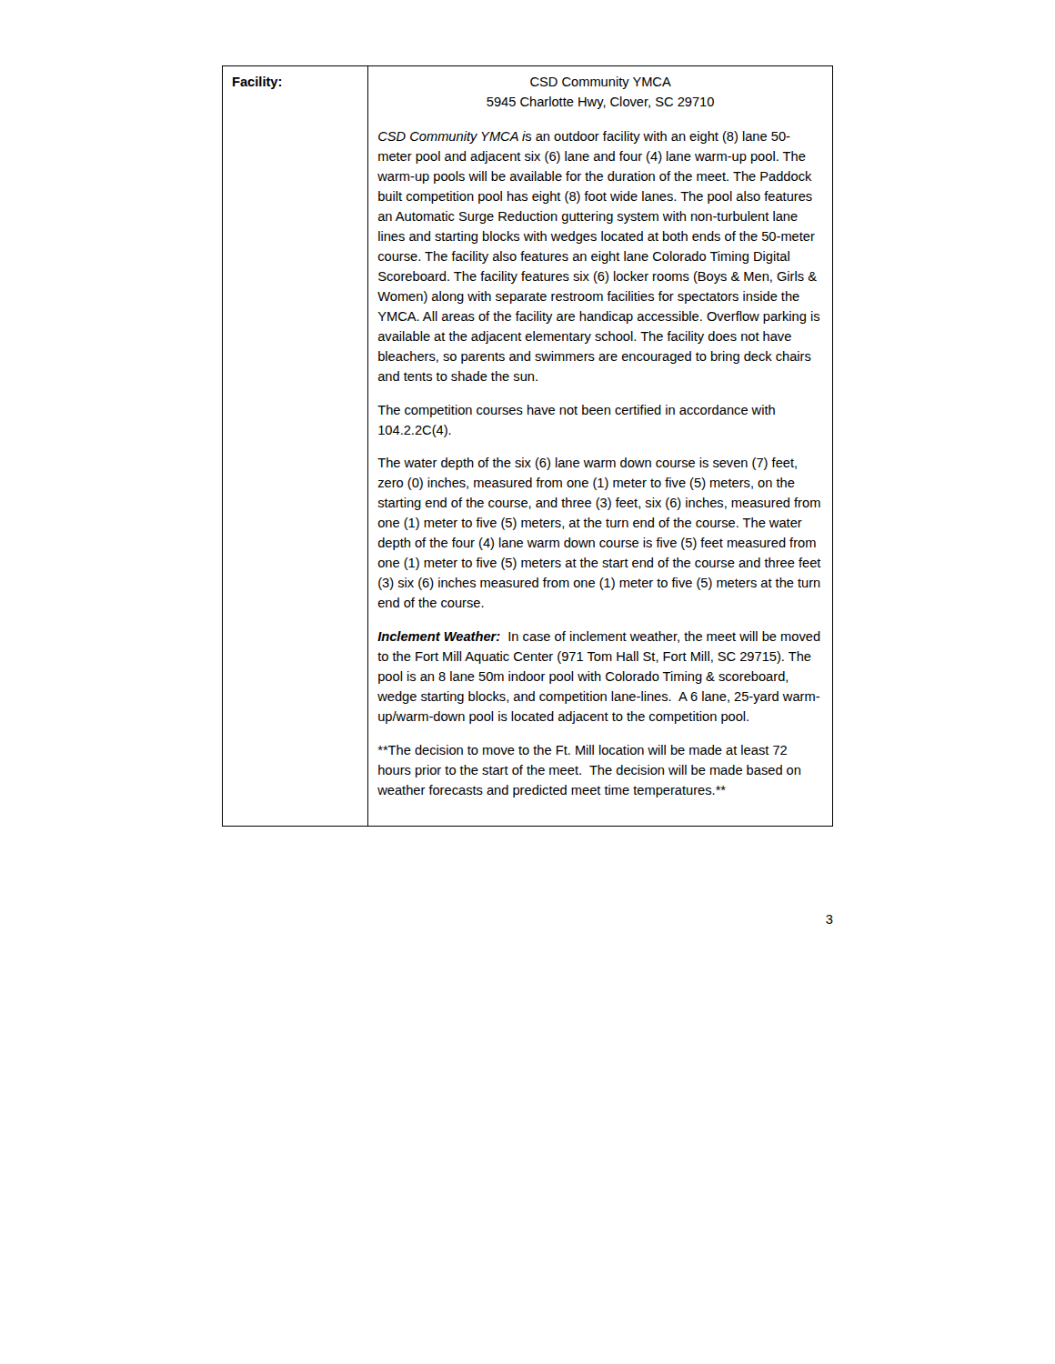| Facility: | CSD Community YMCA 5945 Charlotte Hwy, Clover, SC 29710 CSD Community YMCA i s an outdoor facility with an eight (8) lane 50-meter pool and adjacent six (6) lane and four (4) lane warm-up pool. The warm-up pools will be available for the duration of the meet. The Paddock built competition pool has eight (8) foot wide lanes. The pool also features an Automatic Surge Reduction guttering system with non-turbulent lane lines and starting blocks with wedges located at both ends of the 50-meter course. The facility also features an eight lane Colorado Timing Digital Scoreboard. The facility features six (6) locker rooms (Boys & Men, Girls & Women) along with separate restroom facilities for spectators inside the YMCA. All areas of the facility are handicap accessible. Overflow parking is available at the adjacent elementary school. The facility does not have bleachers, so parents and swimmers are encouraged to bring deck chairs and tents to shade the sun. The competition courses have not been certified in accordance with 104.2.2C(4). The water depth of the six (6) lane warm down course is seven (7) feet, zero (0) inches, measured from one (1) meter to five (5) meters, on the starting end of the course, and three (3) feet, six (6) inches, measured from one (1) meter to five (5) meters, at the turn end of the course. The water depth of the four (4) lane warm down course is five (5) feet measured from one (1) meter to five (5) meters at the start end of the course and three feet (3) six (6) inches measured from one (1) meter to five (5) meters at the turn end of the course. Inclement Weather: In case of inclement weather, the meet will be moved to the Fort Mill Aquatic Center (971 Tom Hall St, Fort Mill, SC 29715). The pool is an 8 lane 50m indoor pool with Colorado Timing & scoreboard, wedge starting blocks, and competition lane-lines. A 6 lane, 25-yard warm-up/warm-down pool is located adjacent to the competition pool. **The decision to move to the Ft. Mill location will be made at least 72 hours prior to the start of the meet. The decision will be made based on weather forecasts and predicted meet time temperatures.** |
3